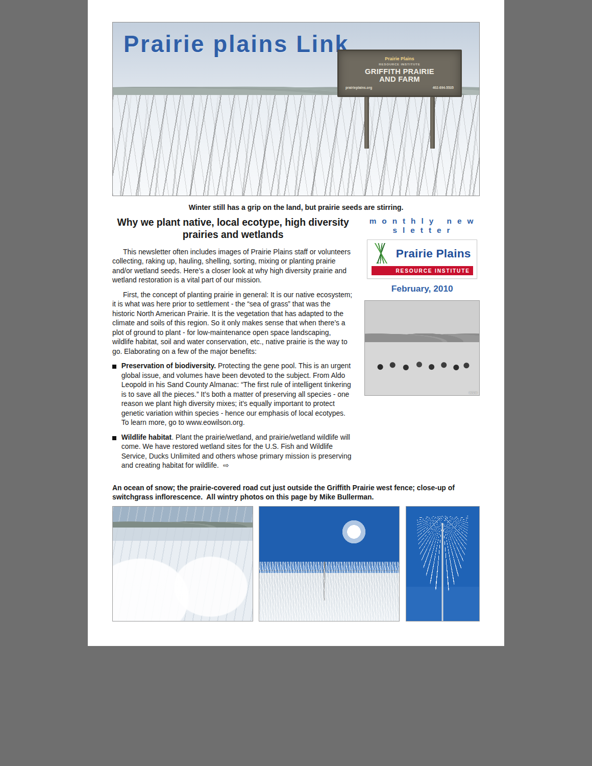Prairie plains Link
Prairie Plains
RESOURCE INSTITUTE
GRIFFITH PRAIRIE
AND FARM
prairieplains.org 402-694-5535
Winter still has a grip on the land, but prairie seeds are stirring.
Why we plant native, local ecotype, high diversity
prairies and wetlands
This newsletter often includes images of Prairie Plains staff or volunteers collecting, raking up, hauling, shelling, sorting, mixing or planting prairie and/or wetland seeds. Here’s a closer look at why high diversity prairie and wetland restoration is a vital part of our mission.
First, the concept of planting prairie in general: It is our native ecosystem; it is what was here prior to settlement - the “sea of grass” that was the historic North American Prairie. It is the vegetation that has adapted to the climate and soils of this region. So it only makes sense that when there’s a plot of ground to plant - for low-maintenance open space landscaping, wildlife habitat, soil and water conservation, etc., native prairie is the way to go. Elaborating on a few of the major benefits:
Preservation of biodiversity. Protecting the gene pool. This is an urgent global issue, and volumes have been devoted to the subject. From Aldo Leopold in his Sand County Almanac: “The first rule of intelligent tinkering is to save all the pieces.” It’s both a matter of preserving all species - one reason we plant high diversity mixes; it’s equally important to protect genetic variation within species - hence our emphasis of local ecotypes. To learn more, go to www.eowilson.org.
Wildlife habitat. Plant the prairie/wetland, and prairie/wetland wildlife will come. We have restored wetland sites for the U.S. Fish and Wildlife Service, Ducks Unlimited and others whose primary mission is preserving and creating habitat for wildlife. ⇨
m o n t h l y n e w s l e t t e r
Prairie Plains
RESOURCE INSTITUTE
February, 2010
WSW
An ocean of snow; the prairie-covered road cut just outside the Griffith Prairie west fence; close-up of switchgrass inflorescence. All wintry photos on this page by Mike Bullerman.